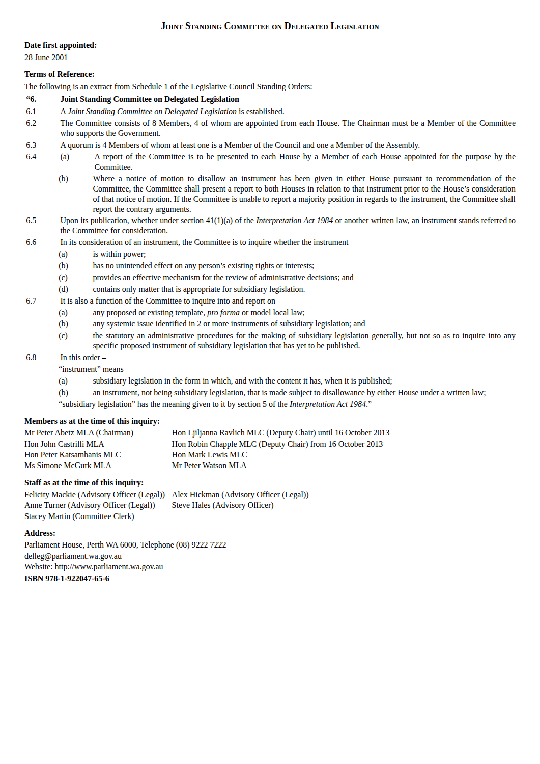Joint Standing Committee on Delegated Legislation
Date first appointed:
28 June 2001
Terms of Reference:
The following is an extract from Schedule 1 of the Legislative Council Standing Orders:
“6.
Joint Standing Committee on Delegated Legislation
6.1
A Joint Standing Committee on Delegated Legislation is established.
6.2
The Committee consists of 8 Members, 4 of whom are appointed from each House. The Chairman must be a Member of the Committee who supports the Government.
6.3
A quorum is 4 Members of whom at least one is a Member of the Council and one a Member of the Assembly.
6.4
(a)
A report of the Committee is to be presented to each House by a Member of each House appointed for the purpose by the Committee.
(b)
Where a notice of motion to disallow an instrument has been given in either House pursuant to recommendation of the Committee, the Committee shall present a report to both Houses in relation to that instrument prior to the House’s consideration of that notice of motion. If the Committee is unable to report a majority position in regards to the instrument, the Committee shall report the contrary arguments.
6.5
Upon its publication, whether under section 41(1)(a) of the Interpretation Act 1984 or another written law, an instrument stands referred to the Committee for consideration.
6.6
In its consideration of an instrument, the Committee is to inquire whether the instrument –
(a)
is within power;
(b)
has no unintended effect on any person’s existing rights or interests;
(c)
provides an effective mechanism for the review of administrative decisions; and
(d)
contains only matter that is appropriate for subsidiary legislation.
6.7
It is also a function of the Committee to inquire into and report on –
(a)
any proposed or existing template, pro forma or model local law;
(b)
any systemic issue identified in 2 or more instruments of subsidiary legislation; and
(c)
the statutory an administrative procedures for the making of subsidiary legislation generally, but not so as to inquire into any specific proposed instrument of subsidiary legislation that has yet to be published.
6.8
In this order –
“instrument” means –
(a)
subsidiary legislation in the form in which, and with the content it has, when it is published;
(b)
an instrument, not being subsidiary legislation, that is made subject to disallowance by either House under a written law;
“subsidiary legislation” has the meaning given to it by section 5 of the Interpretation Act 1984.”
Members as at the time of this inquiry:
Mr Peter Abetz MLA (Chairman)
Hon Ljiljanna Ravlich MLC (Deputy Chair) until 16 October 2013
Hon John Castrilli MLA
Hon Robin Chapple MLC (Deputy Chair) from 16 October 2013
Hon Peter Katsambanis MLC
Hon Mark Lewis MLC
Ms Simone McGurk MLA
Mr Peter Watson MLA
Staff as at the time of this inquiry:
Felicity Mackie (Advisory Officer (Legal))
Alex Hickman (Advisory Officer (Legal))
Anne Turner (Advisory Officer (Legal))
Steve Hales (Advisory Officer)
Stacey Martin (Committee Clerk)
Address:
Parliament House, Perth WA 6000, Telephone (08) 9222 7222
delleg@parliament.wa.gov.au
Website: http://www.parliament.wa.gov.au
ISBN 978-1-922047-65-6